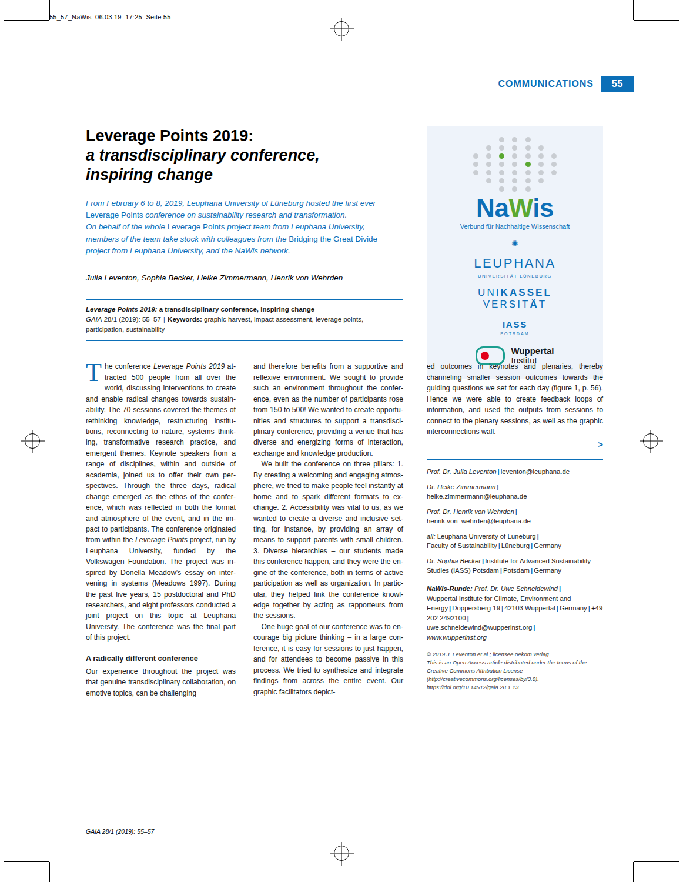55_57_NaWis 06.03.19 17:25 Seite 55
COMMUNICATIONS
55
NaWis
Verbund für Nachhaltige Wissenschaft
✺
LEUPHANA
UNIVERSITÄT LÜNEBURG
UNIKASSEL
VERSITÄT
IASS
POTSDAM
WuppertalInstitut
Leverage Points 2019:
a transdisciplinary conference,
inspiring change
From February 6 to 8, 2019, Leuphana University of Lüneburg hosted the first ever Leverage Points conference on sustainability research and transformation.
On behalf of the whole Leverage Points project team from Leuphana University,
members of the team take stock with colleagues from the Bridging the Great Divide
project from Leuphana University, and the NaWis network.
Julia Leventon, Sophia Becker, Heike Zimmermann, Henrik von Wehrden
Leverage Points 2019: a transdisciplinary conference, inspiring change
GAIA 28/1 (2019): 55–57|Keywords: graphic harvest, impact assessment, leverage points,
participation, sustainability
The conference Leverage Points 2019 attracted 500 people from all over the world, discussing interventions to create and enable radical changes towards sustainability. The 70 sessions covered the themes of rethinking knowledge, restructuring institutions, reconnecting to nature, systems thinking, transformative research practice, and emergent themes. Keynote speakers from a range of disciplines, within and outside of academia, joined us to offer their own perspectives. Through the three days, radical change emerged as the ethos of the conference, which was reflected in both the format and atmosphere of the event, and in the impact to participants. The conference originated from within the Leverage Points project, run by Leuphana University, funded by the Volkswagen Foundation. The project was inspired by Donella Meadow’s essay on intervening in systems (Meadows 1997). During the past five years, 15 postdoctoral and PhD researchers, and eight professors conducted a joint project on this topic at Leuphana University. The conference was the final part of this project.
A radically different conference
Our experience throughout the project was that genuine transdisciplinary collaboration, on emotive topics, can be challenging
and therefore benefits from a supportive and reflexive environment. We sought to provide such an environment throughout the conference, even as the number of participants rose from 150 to 500! We wanted to create opportunities and structures to support a transdisciplinary conference, providing a venue that has diverse and energizing forms of interaction, exchange and knowledge production.
We built the conference on three pillars: 1. By creating a welcoming and engaging atmosphere, we tried to make people feel instantly at home and to spark different formats to exchange. 2. Accessibility was vital to us, as we wanted to create a diverse and inclusive setting, for instance, by providing an array of means to support parents with small children. 3. Diverse hierarchies – our students made this conference happen, and they were the engine of the conference, both in terms of active participation as well as organization. In particular, they helped link the conference knowledge together by acting as rapporteurs from the sessions.
One huge goal of our conference was to encourage big picture thinking – in a large conference, it is easy for sessions to just happen, and for attendees to become passive in this process. We tried to synthesize and integrate findings from across the entire event. Our graphic facilitators depict-
ed outcomes in keynotes and plenaries, thereby channeling smaller session outcomes towards the guiding questions we set for each day (figure 1, p. 56). Hence we were able to create feedback loops of information, and used the outputs from sessions to connect to the plenary sessions, as well as the graphic interconnections wall.
>
Prof. Dr. Julia Leventon|leventon@leuphana.de
Dr. Heike Zimmermann|
heike.zimmermann@leuphana.de
Prof. Dr. Henrik von Wehrden|
henrik.von_wehrden@leuphana.de
all: Leuphana University of Lüneburg|
Faculty of Sustainability|Lüneburg|Germany
Dr. Sophia Becker|Institute for Advanced Sustainability Studies (IASS) Potsdam|Potsdam|Germany
NaWis-Runde: Prof. Dr. Uwe Schneidewind|
Wuppertal Institute for Climate, Environment and Energy|Döppersberg 19|42103 Wuppertal|Germany|+49 202 2492100|
uwe.schneidewind@wupperinst.org|
www.wupperinst.org
© 2019 J. Leventon et al.; licensee oekom verlag.
This is an Open Access article distributed under the terms of the Creative Commons Attribution License
(http://creativecommons.org/licenses/by/3.0).
https://doi.org/10.14512/gaia.28.1.13.
GAIA 28/1 (2019): 55–57